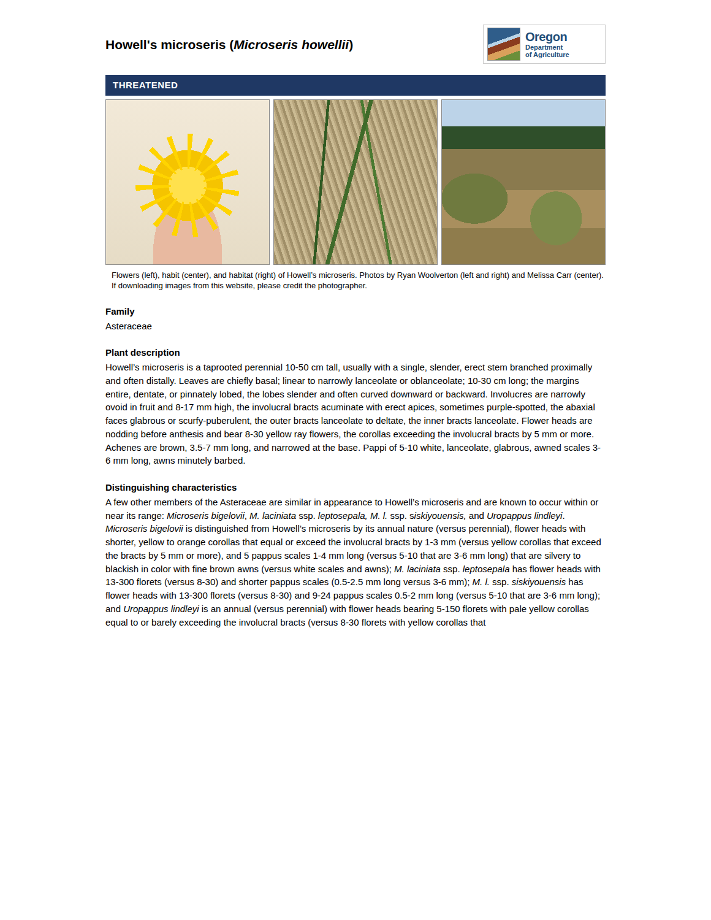Howell's microseris (Microseris howellii)
Oregon
Department
of Agriculture
THREATENED
Flowers (left), habit (center), and habitat (right) of Howell’s microseris. Photos by Ryan Woolverton (left and right) and Melissa Carr (center). If downloading images from this website, please credit the photographer.
Family
Asteraceae
Plant description
Howell’s microseris is a taprooted perennial 10-50 cm tall, usually with a single, slender, erect stem branched proximally and often distally. Leaves are chiefly basal; linear to narrowly lanceolate or oblanceolate; 10-30 cm long; the margins entire, dentate, or pinnately lobed, the lobes slender and often curved downward or backward. Involucres are narrowly ovoid in fruit and 8-17 mm high, the involucral bracts acuminate with erect apices, sometimes purple-spotted, the abaxial faces glabrous or scurfy-puberulent, the outer bracts lanceolate to deltate, the inner bracts lanceolate. Flower heads are nodding before anthesis and bear 8-30 yellow ray flowers, the corollas exceeding the involucral bracts by 5 mm or more. Achenes are brown, 3.5-7 mm long, and narrowed at the base. Pappi of 5-10 white, lanceolate, glabrous, awned scales 3-6 mm long, awns minutely barbed.
Distinguishing characteristics
A few other members of the Asteraceae are similar in appearance to Howell’s microseris and are known to occur within or near its range: Microseris bigelovii, M. laciniata ssp. leptosepala, M. l. ssp. siskiyouensis, and Uropappus lindleyi. Microseris bigelovii is distinguished from Howell’s microseris by its annual nature (versus perennial), flower heads with shorter, yellow to orange corollas that equal or exceed the involucral bracts by 1-3 mm (versus yellow corollas that exceed the bracts by 5 mm or more), and 5 pappus scales 1-4 mm long (versus 5-10 that are 3-6 mm long) that are silvery to blackish in color with fine brown awns (versus white scales and awns); M. laciniata ssp. leptosepala has flower heads with 13-300 florets (versus 8-30) and shorter pappus scales (0.5-2.5 mm long versus 3-6 mm); M. l. ssp. siskiyouensis has flower heads with 13-300 florets (versus 8-30) and 9-24 pappus scales 0.5-2 mm long (versus 5-10 that are 3-6 mm long); and Uropappus lindleyi is an annual (versus perennial) with flower heads bearing 5-150 florets with pale yellow corollas equal to or barely exceeding the involucral bracts (versus 8-30 florets with yellow corollas that